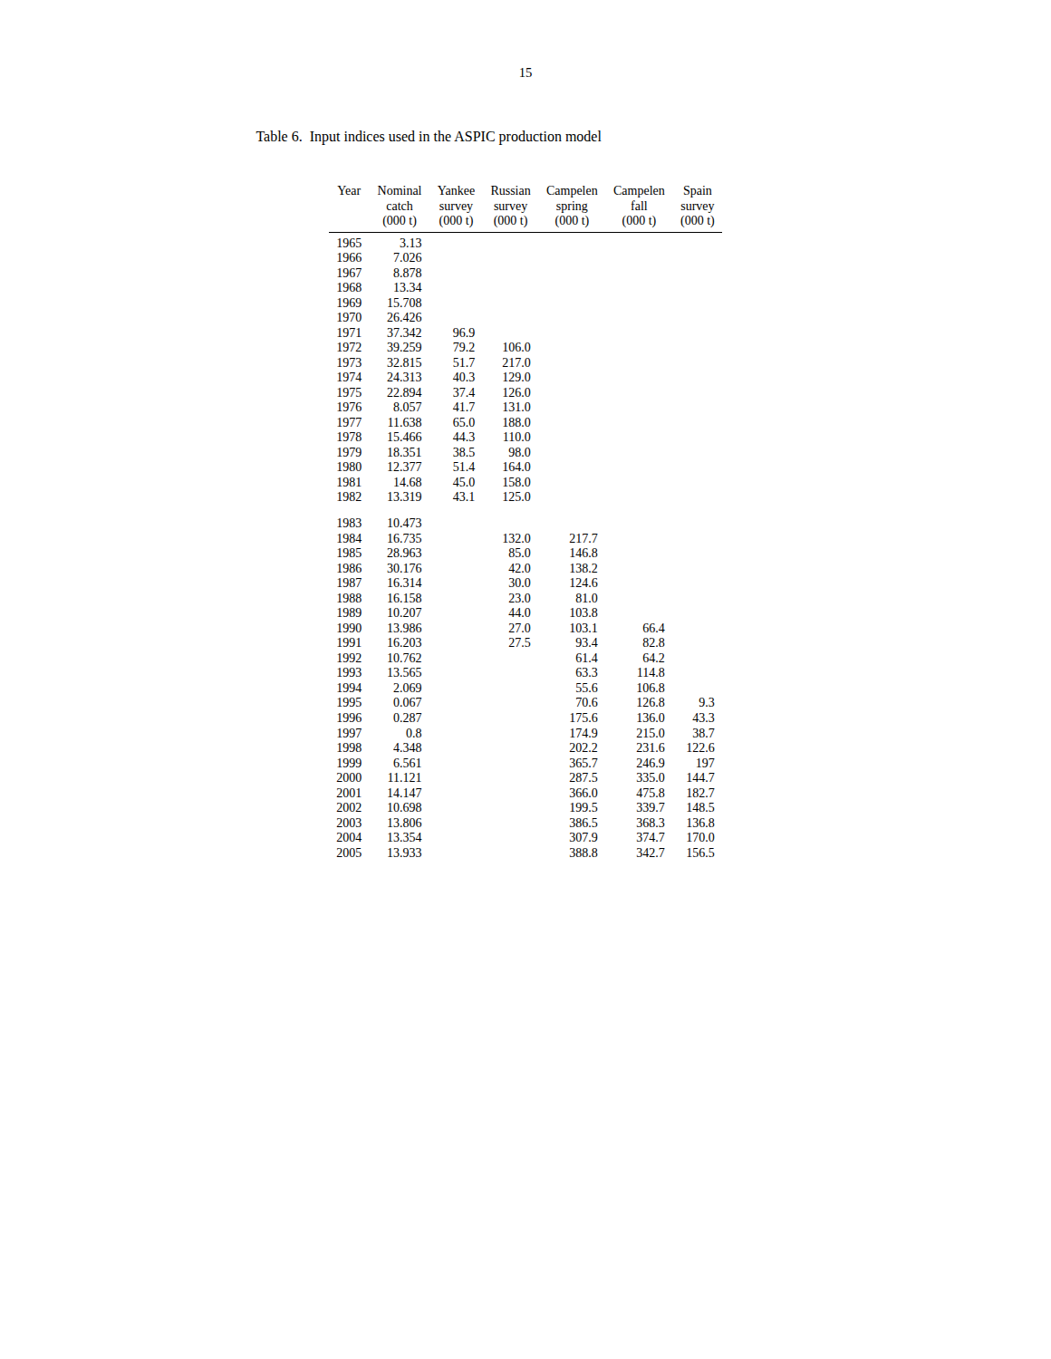15
Table 6. Input indices used in the ASPIC production model
| Year | Nominal | Yankee | Russian | Campelen | Campelen | Spain |
| --- | --- | --- | --- | --- | --- | --- |
| | catch | survey | survey | spring | fall | survey |
| | (000 t) | (000 t) | (000 t) | (000 t) | (000 t) | (000 t) |
| 1965 | 3.13 | | | | | |
| 1966 | 7.026 | | | | | |
| 1967 | 8.878 | | | | | |
| 1968 | 13.34 | | | | | |
| 1969 | 15.708 | | | | | |
| 1970 | 26.426 | | | | | |
| 1971 | 37.342 | 96.9 | | | | |
| 1972 | 39.259 | 79.2 | 106.0 | | | |
| 1973 | 32.815 | 51.7 | 217.0 | | | |
| 1974 | 24.313 | 40.3 | 129.0 | | | |
| 1975 | 22.894 | 37.4 | 126.0 | | | |
| 1976 | 8.057 | 41.7 | 131.0 | | | |
| 1977 | 11.638 | 65.0 | 188.0 | | | |
| 1978 | 15.466 | 44.3 | 110.0 | | | |
| 1979 | 18.351 | 38.5 | 98.0 | | | |
| 1980 | 12.377 | 51.4 | 164.0 | | | |
| 1981 | 14.68 | 45.0 | 158.0 | | | |
| 1982 | 13.319 | 43.1 | 125.0 | | | |
| 1983 | 10.473 | | | | | |
| 1984 | 16.735 | | 132.0 | 217.7 | | |
| 1985 | 28.963 | | 85.0 | 146.8 | | |
| 1986 | 30.176 | | 42.0 | 138.2 | | |
| 1987 | 16.314 | | 30.0 | 124.6 | | |
| 1988 | 16.158 | | 23.0 | 81.0 | | |
| 1989 | 10.207 | | 44.0 | 103.8 | | |
| 1990 | 13.986 | | 27.0 | 103.1 | 66.4 | |
| 1991 | 16.203 | | 27.5 | 93.4 | 82.8 | |
| 1992 | 10.762 | | | 61.4 | 64.2 | |
| 1993 | 13.565 | | | 63.3 | 114.8 | |
| 1994 | 2.069 | | | 55.6 | 106.8 | |
| 1995 | 0.067 | | | 70.6 | 126.8 | 9.3 |
| 1996 | 0.287 | | | 175.6 | 136.0 | 43.3 |
| 1997 | 0.8 | | | 174.9 | 215.0 | 38.7 |
| 1998 | 4.348 | | | 202.2 | 231.6 | 122.6 |
| 1999 | 6.561 | | | 365.7 | 246.9 | 197 |
| 2000 | 11.121 | | | 287.5 | 335.0 | 144.7 |
| 2001 | 14.147 | | | 366.0 | 475.8 | 182.7 |
| 2002 | 10.698 | | | 199.5 | 339.7 | 148.5 |
| 2003 | 13.806 | | | 386.5 | 368.3 | 136.8 |
| 2004 | 13.354 | | | 307.9 | 374.7 | 170.0 |
| 2005 | 13.933 | | | 388.8 | 342.7 | 156.5 |